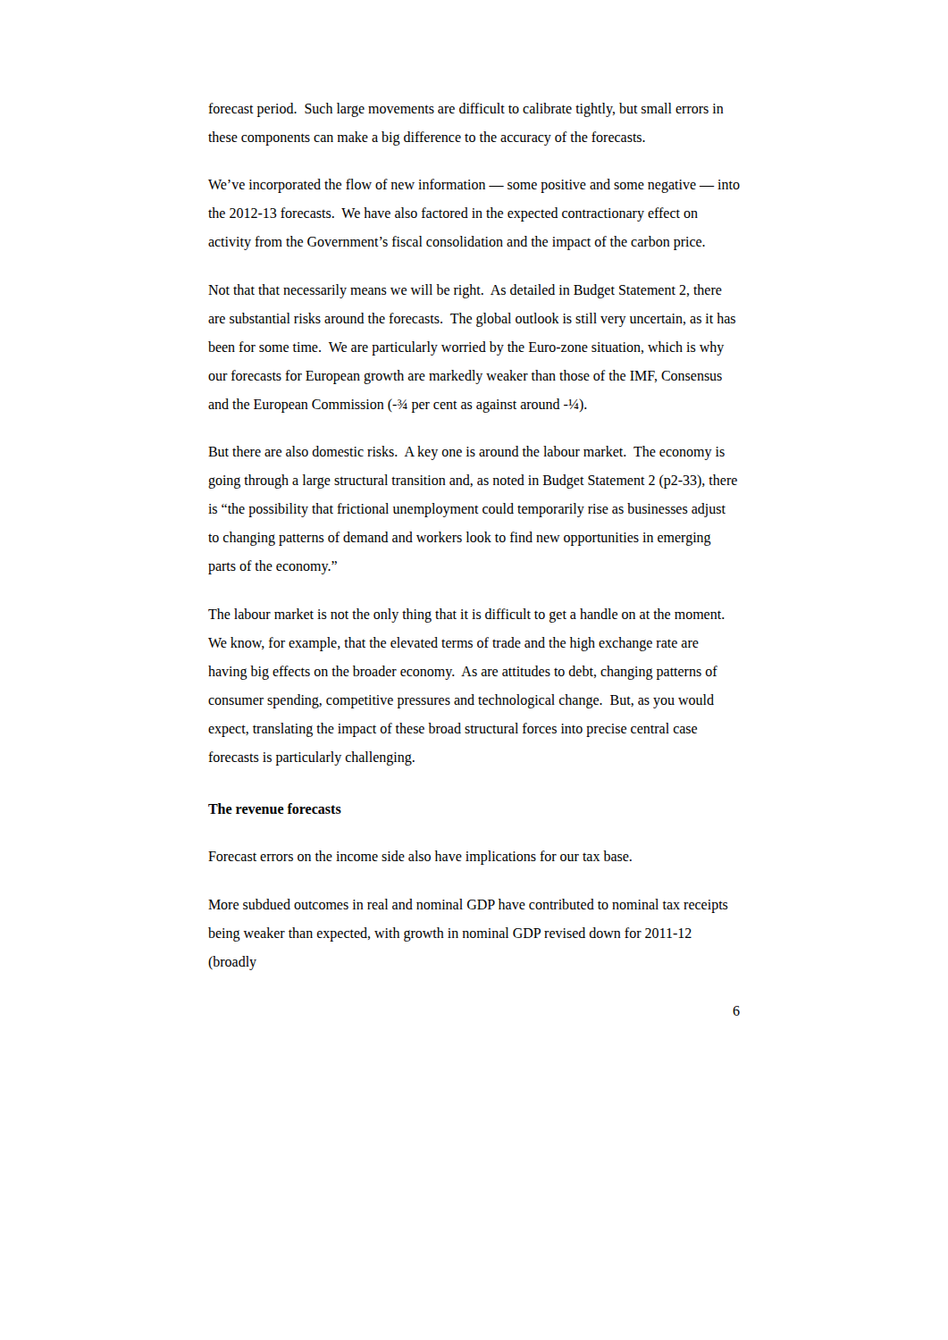forecast period. Such large movements are difficult to calibrate tightly, but small errors in these components can make a big difference to the accuracy of the forecasts.
We’ve incorporated the flow of new information — some positive and some negative — into the 2012-13 forecasts. We have also factored in the expected contractionary effect on activity from the Government’s fiscal consolidation and the impact of the carbon price.
Not that that necessarily means we will be right. As detailed in Budget Statement 2, there are substantial risks around the forecasts. The global outlook is still very uncertain, as it has been for some time. We are particularly worried by the Euro-zone situation, which is why our forecasts for European growth are markedly weaker than those of the IMF, Consensus and the European Commission (-¾ per cent as against around -¼).
But there are also domestic risks. A key one is around the labour market. The economy is going through a large structural transition and, as noted in Budget Statement 2 (p2-33), there is “the possibility that frictional unemployment could temporarily rise as businesses adjust to changing patterns of demand and workers look to find new opportunities in emerging parts of the economy.”
The labour market is not the only thing that it is difficult to get a handle on at the moment. We know, for example, that the elevated terms of trade and the high exchange rate are having big effects on the broader economy. As are attitudes to debt, changing patterns of consumer spending, competitive pressures and technological change. But, as you would expect, translating the impact of these broad structural forces into precise central case forecasts is particularly challenging.
The revenue forecasts
Forecast errors on the income side also have implications for our tax base.
More subdued outcomes in real and nominal GDP have contributed to nominal tax receipts being weaker than expected, with growth in nominal GDP revised down for 2011-12 (broadly
6